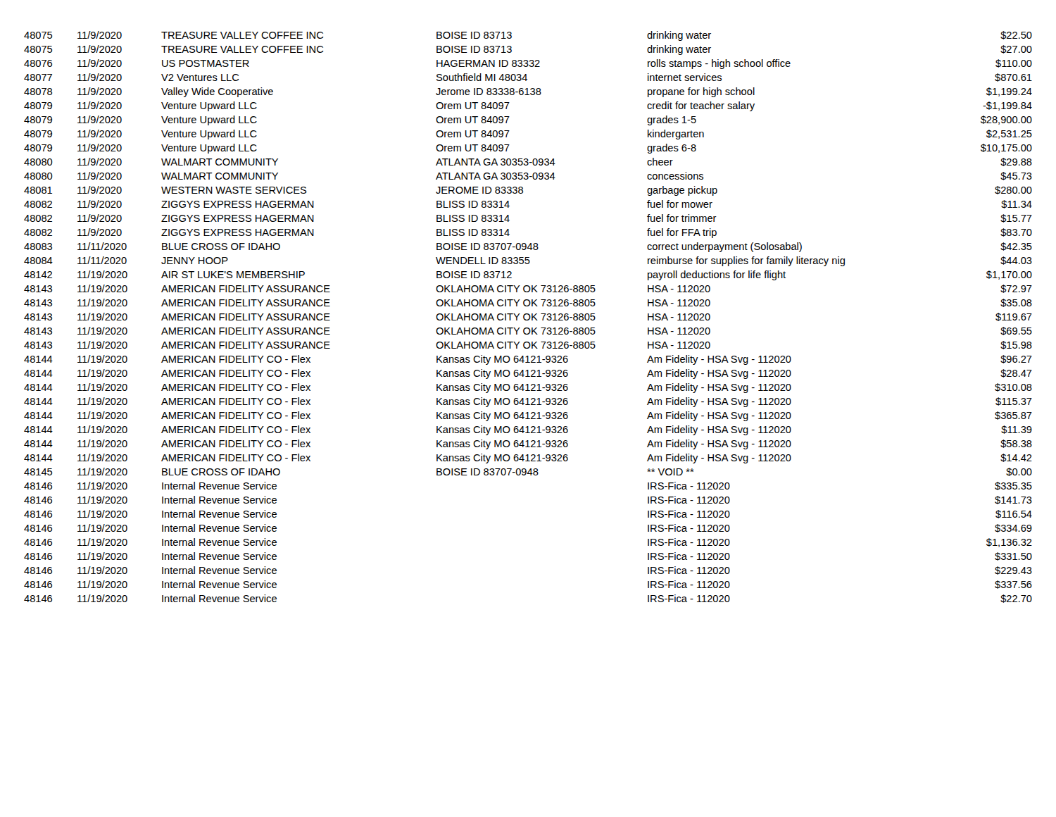| 48075 | 11/9/2020 | TREASURE VALLEY COFFEE INC | BOISE ID 83713 | drinking water | $22.50 |
| 48075 | 11/9/2020 | TREASURE VALLEY COFFEE INC | BOISE ID 83713 | drinking water | $27.00 |
| 48076 | 11/9/2020 | US POSTMASTER | HAGERMAN ID 83332 | rolls stamps - high school office | $110.00 |
| 48077 | 11/9/2020 | V2 Ventures LLC | Southfield MI 48034 | internet services | $870.61 |
| 48078 | 11/9/2020 | Valley Wide Cooperative | Jerome ID 83338-6138 | propane for high school | $1,199.24 |
| 48079 | 11/9/2020 | Venture Upward LLC | Orem UT 84097 | credit for teacher salary | -$1,199.84 |
| 48079 | 11/9/2020 | Venture Upward LLC | Orem UT 84097 | grades 1-5 | $28,900.00 |
| 48079 | 11/9/2020 | Venture Upward LLC | Orem UT 84097 | kindergarten | $2,531.25 |
| 48079 | 11/9/2020 | Venture Upward LLC | Orem UT 84097 | grades 6-8 | $10,175.00 |
| 48080 | 11/9/2020 | WALMART COMMUNITY | ATLANTA GA 30353-0934 | cheer | $29.88 |
| 48080 | 11/9/2020 | WALMART COMMUNITY | ATLANTA GA 30353-0934 | concessions | $45.73 |
| 48081 | 11/9/2020 | WESTERN WASTE SERVICES | JEROME ID 83338 | garbage pickup | $280.00 |
| 48082 | 11/9/2020 | ZIGGYS EXPRESS HAGERMAN | BLISS ID 83314 | fuel for mower | $11.34 |
| 48082 | 11/9/2020 | ZIGGYS EXPRESS HAGERMAN | BLISS ID 83314 | fuel for trimmer | $15.77 |
| 48082 | 11/9/2020 | ZIGGYS EXPRESS HAGERMAN | BLISS ID 83314 | fuel for FFA trip | $83.70 |
| 48083 | 11/11/2020 | BLUE CROSS OF IDAHO | BOISE ID 83707-0948 | correct underpayment (Solosabal) | $42.35 |
| 48084 | 11/11/2020 | JENNY HOOP | WENDELL ID 83355 | reimburse for supplies for family literacy nig | $44.03 |
| 48142 | 11/19/2020 | AIR ST LUKE'S MEMBERSHIP | BOISE ID 83712 | payroll deductions for life flight | $1,170.00 |
| 48143 | 11/19/2020 | AMERICAN FIDELITY ASSURANCE | OKLAHOMA CITY OK 73126-8805 | HSA - 112020 | $72.97 |
| 48143 | 11/19/2020 | AMERICAN FIDELITY ASSURANCE | OKLAHOMA CITY OK 73126-8805 | HSA - 112020 | $35.08 |
| 48143 | 11/19/2020 | AMERICAN FIDELITY ASSURANCE | OKLAHOMA CITY OK 73126-8805 | HSA - 112020 | $119.67 |
| 48143 | 11/19/2020 | AMERICAN FIDELITY ASSURANCE | OKLAHOMA CITY OK 73126-8805 | HSA - 112020 | $69.55 |
| 48143 | 11/19/2020 | AMERICAN FIDELITY ASSURANCE | OKLAHOMA CITY OK 73126-8805 | HSA - 112020 | $15.98 |
| 48144 | 11/19/2020 | AMERICAN FIDELITY CO - Flex | Kansas City MO 64121-9326 | Am Fidelity - HSA Svg - 112020 | $96.27 |
| 48144 | 11/19/2020 | AMERICAN FIDELITY CO - Flex | Kansas City MO 64121-9326 | Am Fidelity - HSA Svg - 112020 | $28.47 |
| 48144 | 11/19/2020 | AMERICAN FIDELITY CO - Flex | Kansas City MO 64121-9326 | Am Fidelity - HSA Svg - 112020 | $310.08 |
| 48144 | 11/19/2020 | AMERICAN FIDELITY CO - Flex | Kansas City MO 64121-9326 | Am Fidelity - HSA Svg - 112020 | $115.37 |
| 48144 | 11/19/2020 | AMERICAN FIDELITY CO - Flex | Kansas City MO 64121-9326 | Am Fidelity - HSA Svg - 112020 | $365.87 |
| 48144 | 11/19/2020 | AMERICAN FIDELITY CO - Flex | Kansas City MO 64121-9326 | Am Fidelity - HSA Svg - 112020 | $11.39 |
| 48144 | 11/19/2020 | AMERICAN FIDELITY CO - Flex | Kansas City MO 64121-9326 | Am Fidelity - HSA Svg - 112020 | $58.38 |
| 48144 | 11/19/2020 | AMERICAN FIDELITY CO - Flex | Kansas City MO 64121-9326 | Am Fidelity - HSA Svg - 112020 | $14.42 |
| 48145 | 11/19/2020 | BLUE CROSS OF IDAHO | BOISE ID 83707-0948 | ** VOID ** | $0.00 |
| 48146 | 11/19/2020 | Internal Revenue Service | | IRS-Fica - 112020 | $335.35 |
| 48146 | 11/19/2020 | Internal Revenue Service | | IRS-Fica - 112020 | $141.73 |
| 48146 | 11/19/2020 | Internal Revenue Service | | IRS-Fica - 112020 | $116.54 |
| 48146 | 11/19/2020 | Internal Revenue Service | | IRS-Fica - 112020 | $334.69 |
| 48146 | 11/19/2020 | Internal Revenue Service | | IRS-Fica - 112020 | $1,136.32 |
| 48146 | 11/19/2020 | Internal Revenue Service | | IRS-Fica - 112020 | $331.50 |
| 48146 | 11/19/2020 | Internal Revenue Service | | IRS-Fica - 112020 | $229.43 |
| 48146 | 11/19/2020 | Internal Revenue Service | | IRS-Fica - 112020 | $337.56 |
| 48146 | 11/19/2020 | Internal Revenue Service | | IRS-Fica - 112020 | $22.70 |